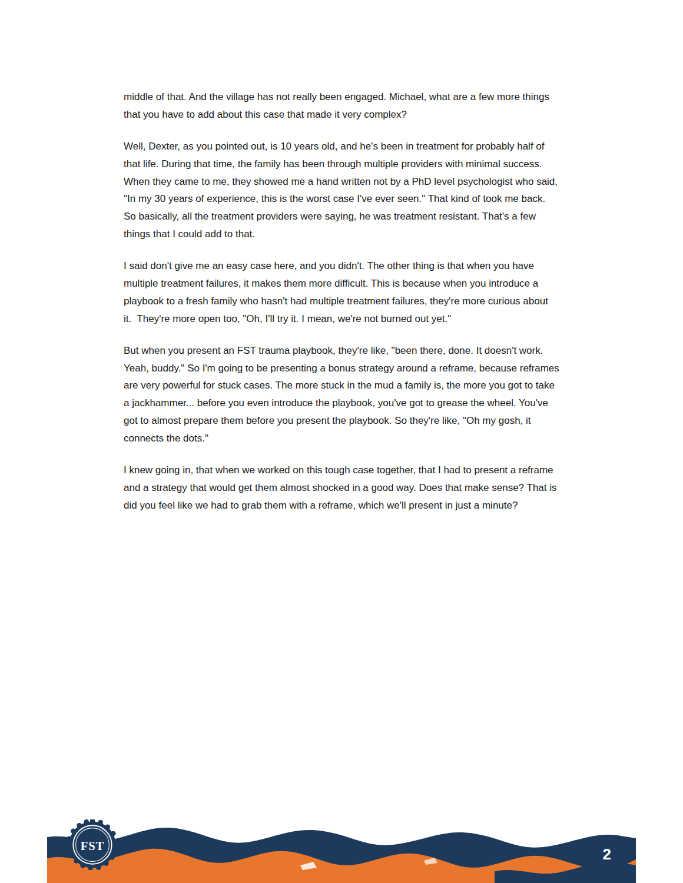middle of that. And the village has not really been engaged. Michael, what are a few more things that you have to add about this case that made it very complex?
Well, Dexter, as you pointed out, is 10 years old, and he's been in treatment for probably half of that life. During that time, the family has been through multiple providers with minimal success. When they came to me, they showed me a hand written not by a PhD level psychologist who said, "In my 30 years of experience, this is the worst case I've ever seen." That kind of took me back. So basically, all the treatment providers were saying, he was treatment resistant. That's a few things that I could add to that.
I said don't give me an easy case here, and you didn't. The other thing is that when you have multiple treatment failures, it makes them more difficult. This is because when you introduce a playbook to a fresh family who hasn't had multiple treatment failures, they're more curious about it. They're more open too, "Oh, I'll try it. I mean, we're not burned out yet."
But when you present an FST trauma playbook, they're like, "been there, done. It doesn't work. Yeah, buddy." So I'm going to be presenting a bonus strategy around a reframe, because reframes are very powerful for stuck cases. The more stuck in the mud a family is, the more you got to take a jackhammer... before you even introduce the playbook, you've got to grease the wheel. You've got to almost prepare them before you present the playbook. So they're like, "Oh my gosh, it connects the dots."
I knew going in, that when we worked on this tough case together, that I had to present a reframe and a strategy that would get them almost shocked in a good way. Does that make sense? That is did you feel like we had to grab them with a reframe, which we'll present in just a minute?
2
FST